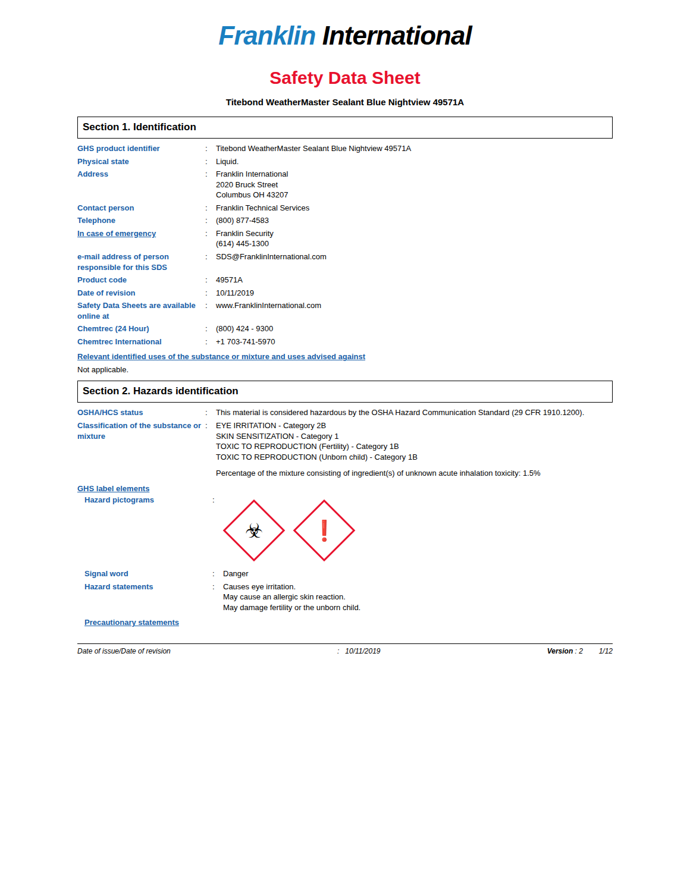Franklin International
Safety Data Sheet
Titebond WeatherMaster Sealant Blue Nightview 49571A
Section 1. Identification
| GHS product identifier | : | Titebond WeatherMaster Sealant Blue Nightview 49571A |
| Physical state | : | Liquid. |
| Address | : | Franklin International 2020 Bruck Street Columbus OH 43207 |
| Contact person | : | Franklin Technical Services |
| Telephone | : | (800) 877-4583 |
| In case of emergency | : | Franklin Security (614) 445-1300 |
| e-mail address of person responsible for this SDS | : | SDS@FranklinInternational.com |
| Product code | : | 49571A |
| Date of revision | : | 10/11/2019 |
| Safety Data Sheets are available online at | : | www.FranklinInternational.com |
| Chemtrec (24 Hour) | : | (800) 424 - 9300 |
| Chemtrec International | : | +1 703-741-5970 |
Relevant identified uses of the substance or mixture and uses advised against
Not applicable.
Section 2. Hazards identification
| OSHA/HCS status | : | This material is considered hazardous by the OSHA Hazard Communication Standard (29 CFR 1910.1200). |
| Classification of the substance or mixture | : | EYE IRRITATION - Category 2B SKIN SENSITIZATION - Category 1 TOXIC TO REPRODUCTION (Fertility) - Category 1B TOXIC TO REPRODUCTION (Unborn child) - Category 1B |
| | | Percentage of the mixture consisting of ingredient(s) of unknown acute inhalation toxicity: 1.5% |
GHS label elements
| Hazard pictograms | : | ☣ ❗ |
| Signal word | : | Danger |
| Hazard statements | : | Causes eye irritation. May cause an allergic skin reaction. May damage fertility or the unborn child. |
Precautionary statements
Date of issue/Date of revision
: 10/11/2019
Version : 2 1/12